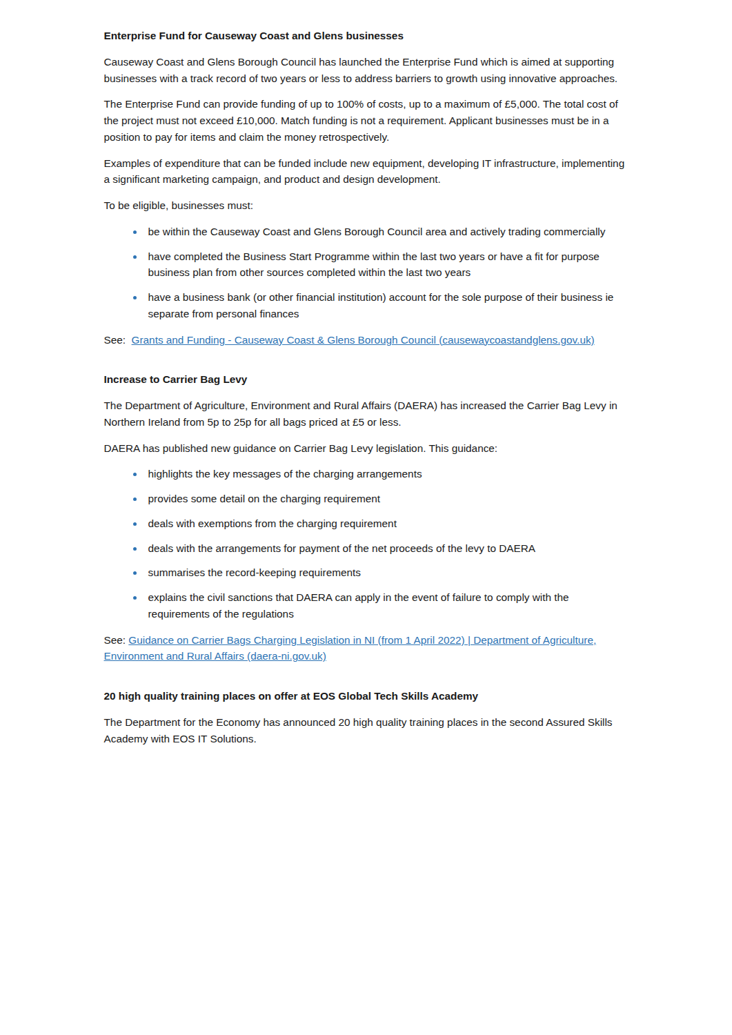Enterprise Fund for Causeway Coast and Glens businesses
Causeway Coast and Glens Borough Council has launched the Enterprise Fund which is aimed at supporting businesses with a track record of two years or less to address barriers to growth using innovative approaches.
The Enterprise Fund can provide funding of up to 100% of costs, up to a maximum of £5,000. The total cost of the project must not exceed £10,000. Match funding is not a requirement. Applicant businesses must be in a position to pay for items and claim the money retrospectively.
Examples of expenditure that can be funded include new equipment, developing IT infrastructure, implementing a significant marketing campaign, and product and design development.
To be eligible, businesses must:
be within the Causeway Coast and Glens Borough Council area and actively trading commercially
have completed the Business Start Programme within the last two years or have a fit for purpose business plan from other sources completed within the last two years
have a business bank (or other financial institution) account for the sole purpose of their business ie separate from personal finances
See: Grants and Funding - Causeway Coast & Glens Borough Council (causewaycoastandglens.gov.uk)
Increase to Carrier Bag Levy
The Department of Agriculture, Environment and Rural Affairs (DAERA) has increased the Carrier Bag Levy in Northern Ireland from 5p to 25p for all bags priced at £5 or less.
DAERA has published new guidance on Carrier Bag Levy legislation. This guidance:
highlights the key messages of the charging arrangements
provides some detail on the charging requirement
deals with exemptions from the charging requirement
deals with the arrangements for payment of the net proceeds of the levy to DAERA
summarises the record-keeping requirements
explains the civil sanctions that DAERA can apply in the event of failure to comply with the requirements of the regulations
See: Guidance on Carrier Bags Charging Legislation in NI (from 1 April 2022) | Department of Agriculture, Environment and Rural Affairs (daera-ni.gov.uk)
20 high quality training places on offer at EOS Global Tech Skills Academy
The Department for the Economy has announced 20 high quality training places in the second Assured Skills Academy with EOS IT Solutions.